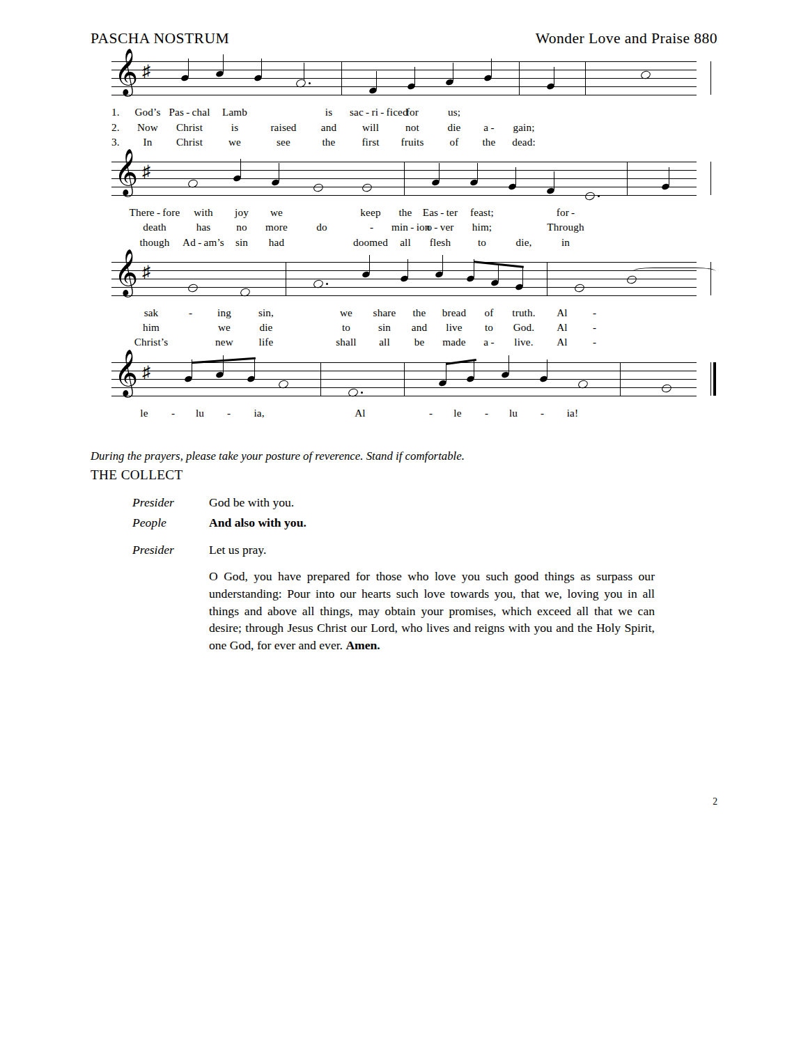Pascha Nostrum Wonder Love and Praise 880
𝄞 ♯
1. God’s Pas - chal Lamb is sac - ri - ficed for us;
2. Now Christ is raised and will not die a -gain;
3. In Christ we see the first fruits of the dead:
𝄞 ♯
There - fore with joy we keep the Eas - ter feast; for -
death has no more do -min - ion o - ver him; Through
though Ad - am’s sin had doomed all flesh to die, in
𝄞 ♯
sak -ing sin, we share the bread of truth. Al -
him we die to sin and live to God. Al -
Christ’s new life shall all be made a -live. Al -
𝄞 ♯
le -lu -ia, Al -le -lu -ia!
During the prayers, please take your posture of reverence. Stand if comfortable.
The Collect
Presider God be with you.
People And also with you.
Presider Let us pray.
O God, you have prepared for those who love you such good things as surpass our understanding: Pour into our hearts such love towards you, that we, loving you in all things and above all things, may obtain your promises, which exceed all that we can desire; through Jesus Christ our Lord, who lives and reigns with you and the Holy Spirit, one God, for ever and ever. Amen.
2